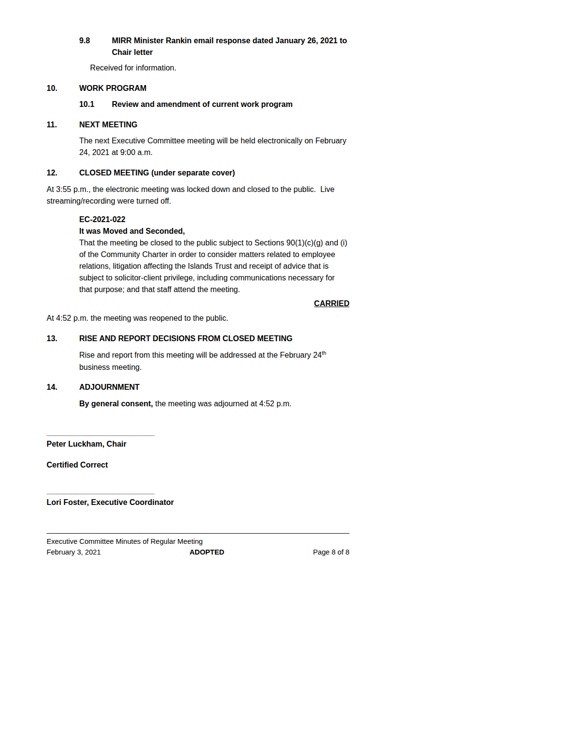9.8 MIRR Minister Rankin email response dated January 26, 2021 to Chair letter
Received for information.
10. WORK PROGRAM
10.1 Review and amendment of current work program
11. NEXT MEETING
The next Executive Committee meeting will be held electronically on February 24, 2021 at 9:00 a.m.
12. CLOSED MEETING (under separate cover)
At 3:55 p.m., the electronic meeting was locked down and closed to the public. Live streaming/recording were turned off.
EC-2021-022
It was Moved and Seconded,
That the meeting be closed to the public subject to Sections 90(1)(c)(g) and (i) of the Community Charter in order to consider matters related to employee relations, litigation affecting the Islands Trust and receipt of advice that is subject to solicitor-client privilege, including communications necessary for that purpose; and that staff attend the meeting.
CARRIED
At 4:52 p.m. the meeting was reopened to the public.
13. RISE AND REPORT DECISIONS FROM CLOSED MEETING
Rise and report from this meeting will be addressed at the February 24th business meeting.
14. ADJOURNMENT
By general consent, the meeting was adjourned at 4:52 p.m.
_________________________
Peter Luckham, Chair
Certified Correct
_________________________
Lori Foster, Executive Coordinator
Executive Committee Minutes of Regular Meeting
February 3, 2021 ADOPTED Page 8 of 8